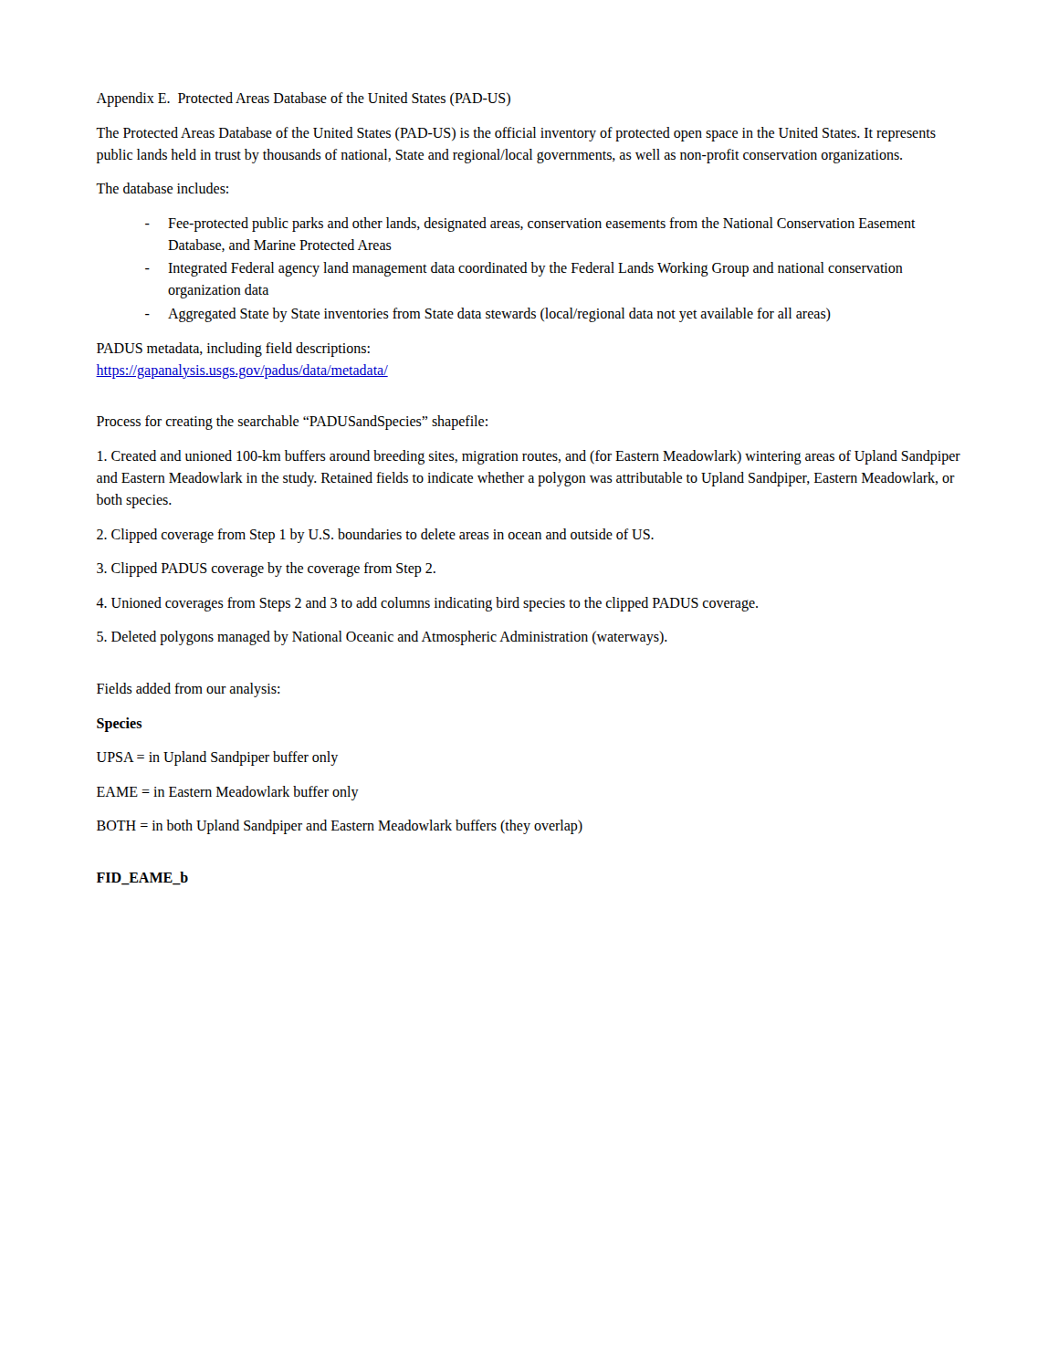Appendix E. Protected Areas Database of the United States (PAD-US)
The Protected Areas Database of the United States (PAD-US) is the official inventory of protected open space in the United States. It represents public lands held in trust by thousands of national, State and regional/local governments, as well as non-profit conservation organizations.
The database includes:
Fee-protected public parks and other lands, designated areas, conservation easements from the National Conservation Easement Database, and Marine Protected Areas
Integrated Federal agency land management data coordinated by the Federal Lands Working Group and national conservation organization data
Aggregated State by State inventories from State data stewards (local/regional data not yet available for all areas)
PADUS metadata, including field descriptions:
https://gapanalysis.usgs.gov/padus/data/metadata/
Process for creating the searchable “PADUSandSpecies” shapefile:
1. Created and unioned 100-km buffers around breeding sites, migration routes, and (for Eastern Meadowlark) wintering areas of Upland Sandpiper and Eastern Meadowlark in the study. Retained fields to indicate whether a polygon was attributable to Upland Sandpiper, Eastern Meadowlark, or both species.
2. Clipped coverage from Step 1 by U.S. boundaries to delete areas in ocean and outside of US.
3. Clipped PADUS coverage by the coverage from Step 2.
4. Unioned coverages from Steps 2 and 3 to add columns indicating bird species to the clipped PADUS coverage.
5. Deleted polygons managed by National Oceanic and Atmospheric Administration (waterways).
Fields added from our analysis:
Species
UPSA = in Upland Sandpiper buffer only
EAME = in Eastern Meadowlark buffer only
BOTH = in both Upland Sandpiper and Eastern Meadowlark buffers (they overlap)
FID_EAME_b